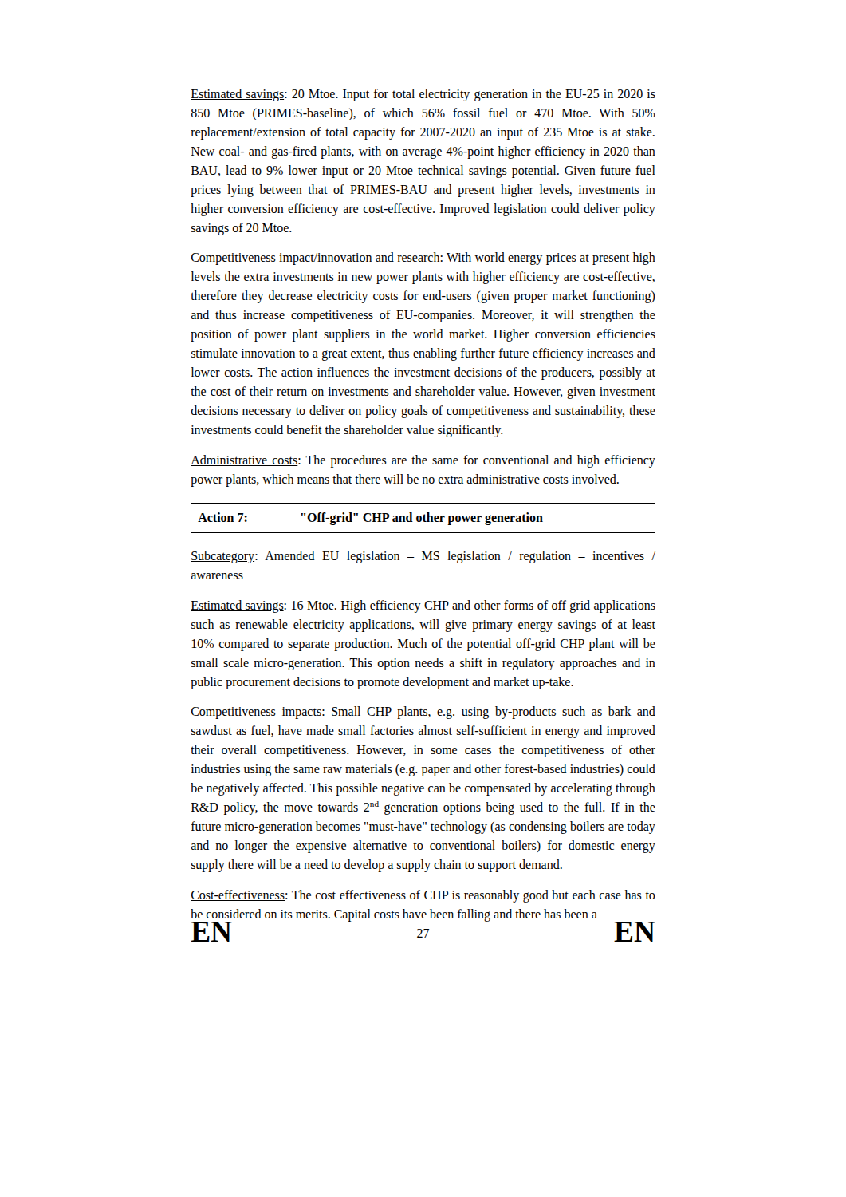Estimated savings: 20 Mtoe. Input for total electricity generation in the EU-25 in 2020 is 850 Mtoe (PRIMES-baseline), of which 56% fossil fuel or 470 Mtoe. With 50% replacement/extension of total capacity for 2007-2020 an input of 235 Mtoe is at stake. New coal- and gas-fired plants, with on average 4%-point higher efficiency in 2020 than BAU, lead to 9% lower input or 20 Mtoe technical savings potential. Given future fuel prices lying between that of PRIMES-BAU and present higher levels, investments in higher conversion efficiency are cost-effective. Improved legislation could deliver policy savings of 20 Mtoe.
Competitiveness impact/innovation and research: With world energy prices at present high levels the extra investments in new power plants with higher efficiency are cost-effective, therefore they decrease electricity costs for end-users (given proper market functioning) and thus increase competitiveness of EU-companies. Moreover, it will strengthen the position of power plant suppliers in the world market. Higher conversion efficiencies stimulate innovation to a great extent, thus enabling further future efficiency increases and lower costs. The action influences the investment decisions of the producers, possibly at the cost of their return on investments and shareholder value. However, given investment decisions necessary to deliver on policy goals of competitiveness and sustainability, these investments could benefit the shareholder value significantly.
Administrative costs: The procedures are the same for conventional and high efficiency power plants, which means that there will be no extra administrative costs involved.
| Action 7: | "Off-grid" CHP and other power generation |
Subcategory: Amended EU legislation – MS legislation / regulation – incentives / awareness
Estimated savings: 16 Mtoe. High efficiency CHP and other forms of off grid applications such as renewable electricity applications, will give primary energy savings of at least 10% compared to separate production. Much of the potential off-grid CHP plant will be small scale micro-generation. This option needs a shift in regulatory approaches and in public procurement decisions to promote development and market up-take.
Competitiveness impacts: Small CHP plants, e.g. using by-products such as bark and sawdust as fuel, have made small factories almost self-sufficient in energy and improved their overall competitiveness. However, in some cases the competitiveness of other industries using the same raw materials (e.g. paper and other forest-based industries) could be negatively affected. This possible negative can be compensated by accelerating through R&D policy, the move towards 2nd generation options being used to the full. If in the future micro-generation becomes "must-have" technology (as condensing boilers are today and no longer the expensive alternative to conventional boilers) for domestic energy supply there will be a need to develop a supply chain to support demand.
Cost-effectiveness: The cost effectiveness of CHP is reasonably good but each case has to be considered on its merits. Capital costs have been falling and there has been a
EN
27
EN